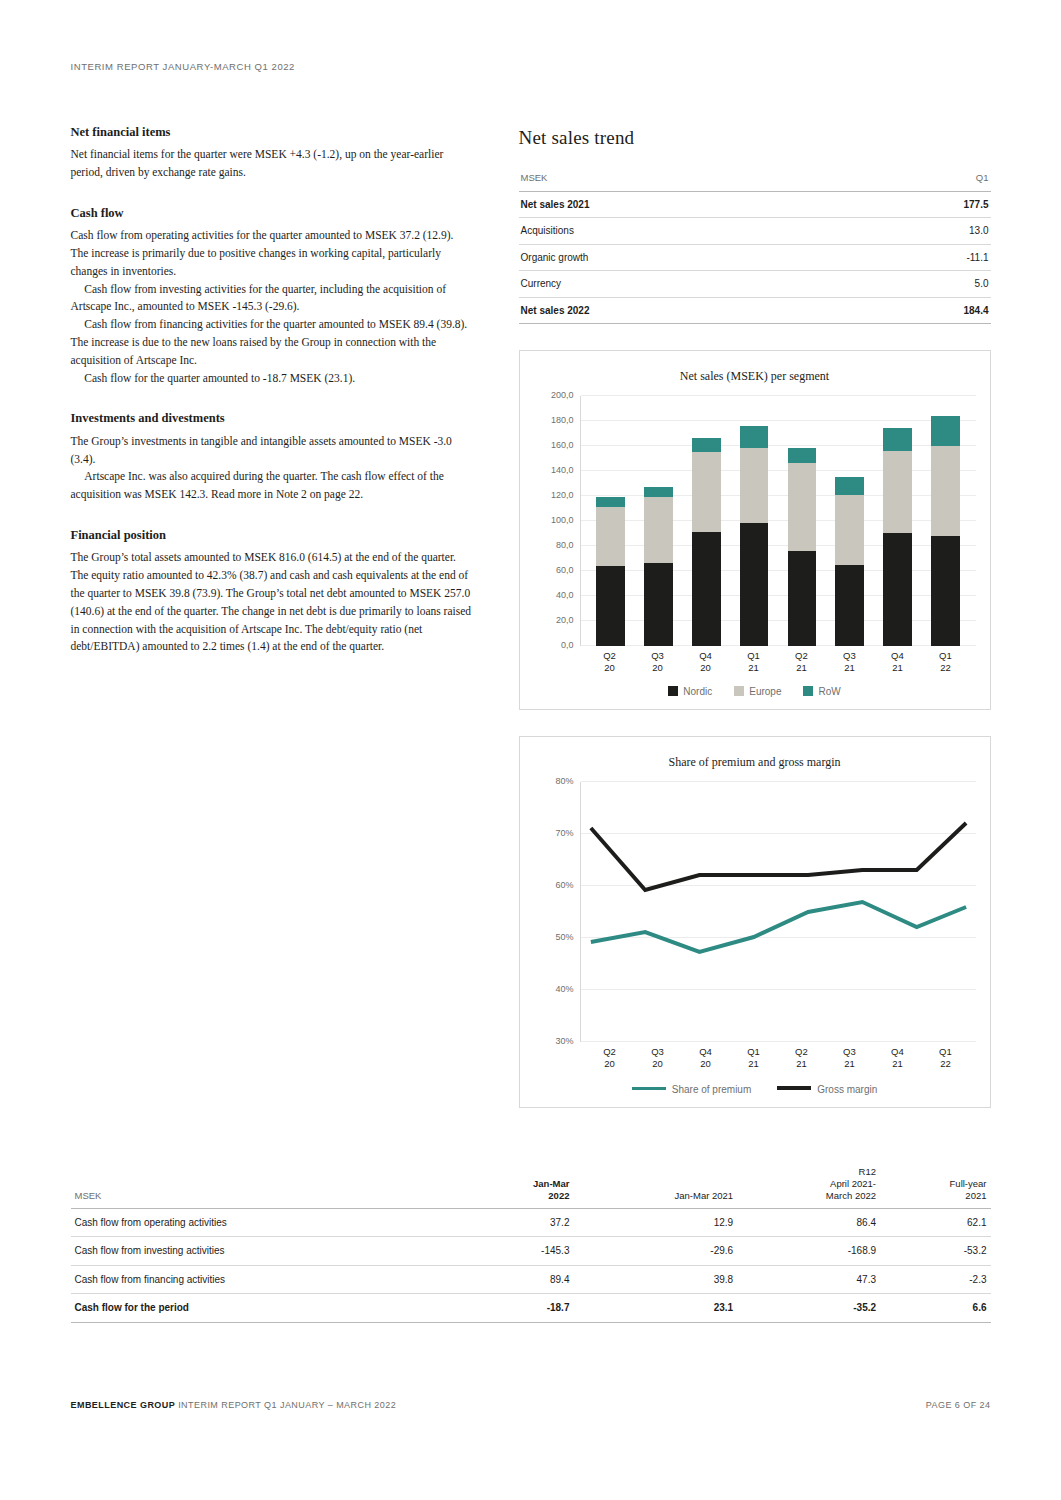Interim report January-March Q1 2022
Net financial items
Net financial items for the quarter were MSEK +4.3 (-1.2), up on the year-earlier period, driven by exchange rate gains.
Cash flow
Cash flow from operating activities for the quarter amounted to MSEK 37.2 (12.9). The increase is primarily due to positive changes in working capital, particularly changes in inventories.
Cash flow from investing activities for the quarter, including the acquisition of Artscape Inc., amounted to MSEK -145.3 (-29.6).
Cash flow from financing activities for the quarter amounted to MSEK 89.4 (39.8). The increase is due to the new loans raised by the Group in connection with the acquisition of Artscape Inc.
Cash flow for the quarter amounted to -18.7 MSEK (23.1).
Investments and divestments
The Group’s investments in tangible and intangible assets amounted to MSEK -3.0 (3.4).
Artscape Inc. was also acquired during the quarter. The cash flow effect of the acquisition was MSEK 142.3. Read more in Note 2 on page 22.
Financial position
The Group’s total assets amounted to MSEK 816.0 (614.5) at the end of the quarter. The equity ratio amounted to 42.3% (38.7) and cash and cash equivalents at the end of the quarter to MSEK 39.8 (73.9). The Group’s total net debt amounted to MSEK 257.0 (140.6) at the end of the quarter. The change in net debt is due primarily to loans raised in connection with the acquisition of Artscape Inc. The debt/equity ratio (net debt/EBITDA) amounted to 2.2 times (1.4) at the end of the quarter.
Net sales trend
| MSEK | Q1 |
| --- | --- |
| Net sales 2021 | 177.5 |
| Acquisitions | 13.0 |
| Organic growth | -11.1 |
| Currency | 5.0 |
| Net sales 2022 | 184.4 |
Net sales (MSEK) per segment
200,0 180,0 160,0 140,0 120,0 100,0 80,0 60,0 40,0 20,0 0,0
Q2
20
Q3
20
Q4
20
Q1
21
Q2
21
Q3
21
Q4
21
Q1
22
Nordic
Europe
RoW
Share of premium and gross margin
80% 70% 60% 50% 40% 30%
Q2
20
Q3
20
Q4
20
Q1
21
Q2
21
Q3
21
Q4
21
Q1
22
Share of premium
Gross margin
| MSEK | Jan-Mar 2022 | Jan-Mar 2021 | R12 April 2021- March 2022 | Full-year 2021 |
| --- | --- | --- | --- | --- |
| Cash flow from operating activities | 37.2 | 12.9 | 86.4 | 62.1 |
| Cash flow from investing activities | -145.3 | -29.6 | -168.9 | -53.2 |
| Cash flow from financing activities | 89.4 | 39.8 | 47.3 | -2.3 |
| Cash flow for the period | -18.7 | 23.1 | -35.2 | 6.6 |
Embellence Group Interim report Q1 January – March 2022
Page 6 of 24